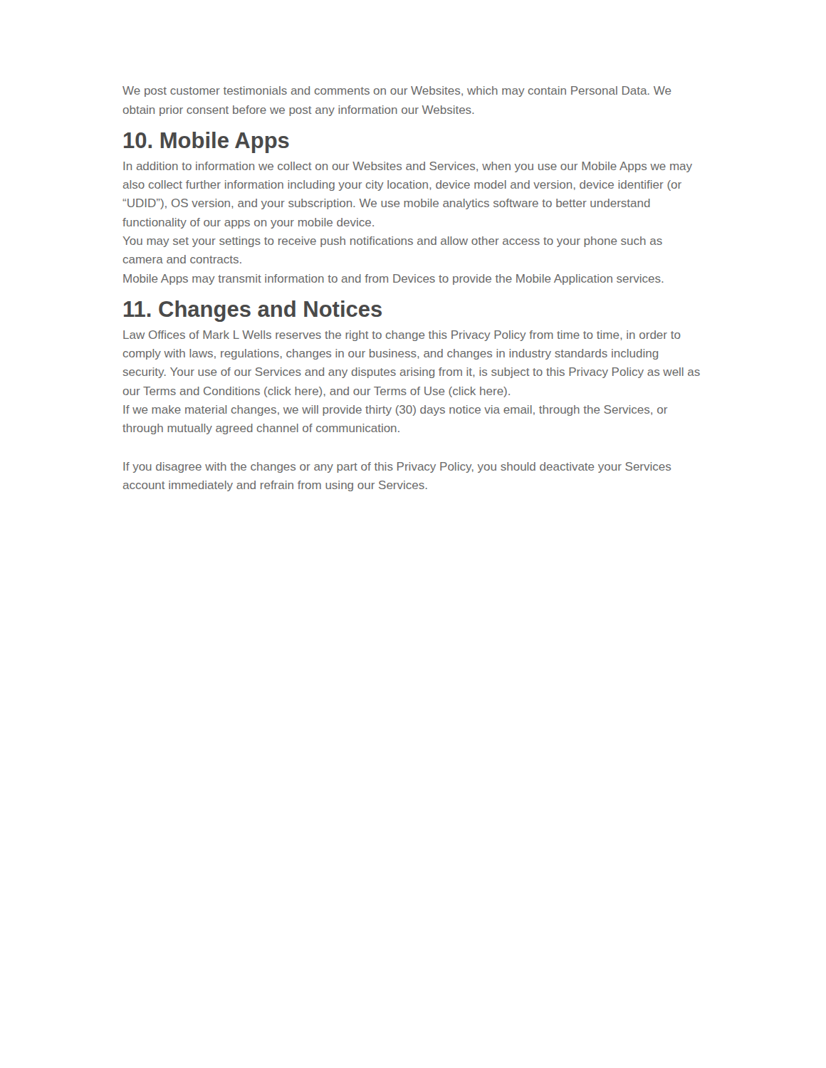We post customer testimonials and comments on our Websites, which may contain Personal Data. We obtain prior consent before we post any information our Websites.
10. Mobile Apps
In addition to information we collect on our Websites and Services, when you use our Mobile Apps we may also collect further information including your city location, device model and version, device identifier (or “UDID”), OS version, and your subscription. We use mobile analytics software to better understand functionality of our apps on your mobile device.
You may set your settings to receive push notifications and allow other access to your phone such as camera and contracts.
Mobile Apps may transmit information to and from Devices to provide the Mobile Application services.
11. Changes and Notices
Law Offices of Mark L Wells reserves the right to change this Privacy Policy from time to time, in order to comply with laws, regulations, changes in our business, and changes in industry standards including security. Your use of our Services and any disputes arising from it, is subject to this Privacy Policy as well as our Terms and Conditions (click here), and our Terms of Use (click here).
If we make material changes, we will provide thirty (30) days notice via email, through the Services, or through mutually agreed channel of communication.
If you disagree with the changes or any part of this Privacy Policy, you should deactivate your Services account immediately and refrain from using our Services.